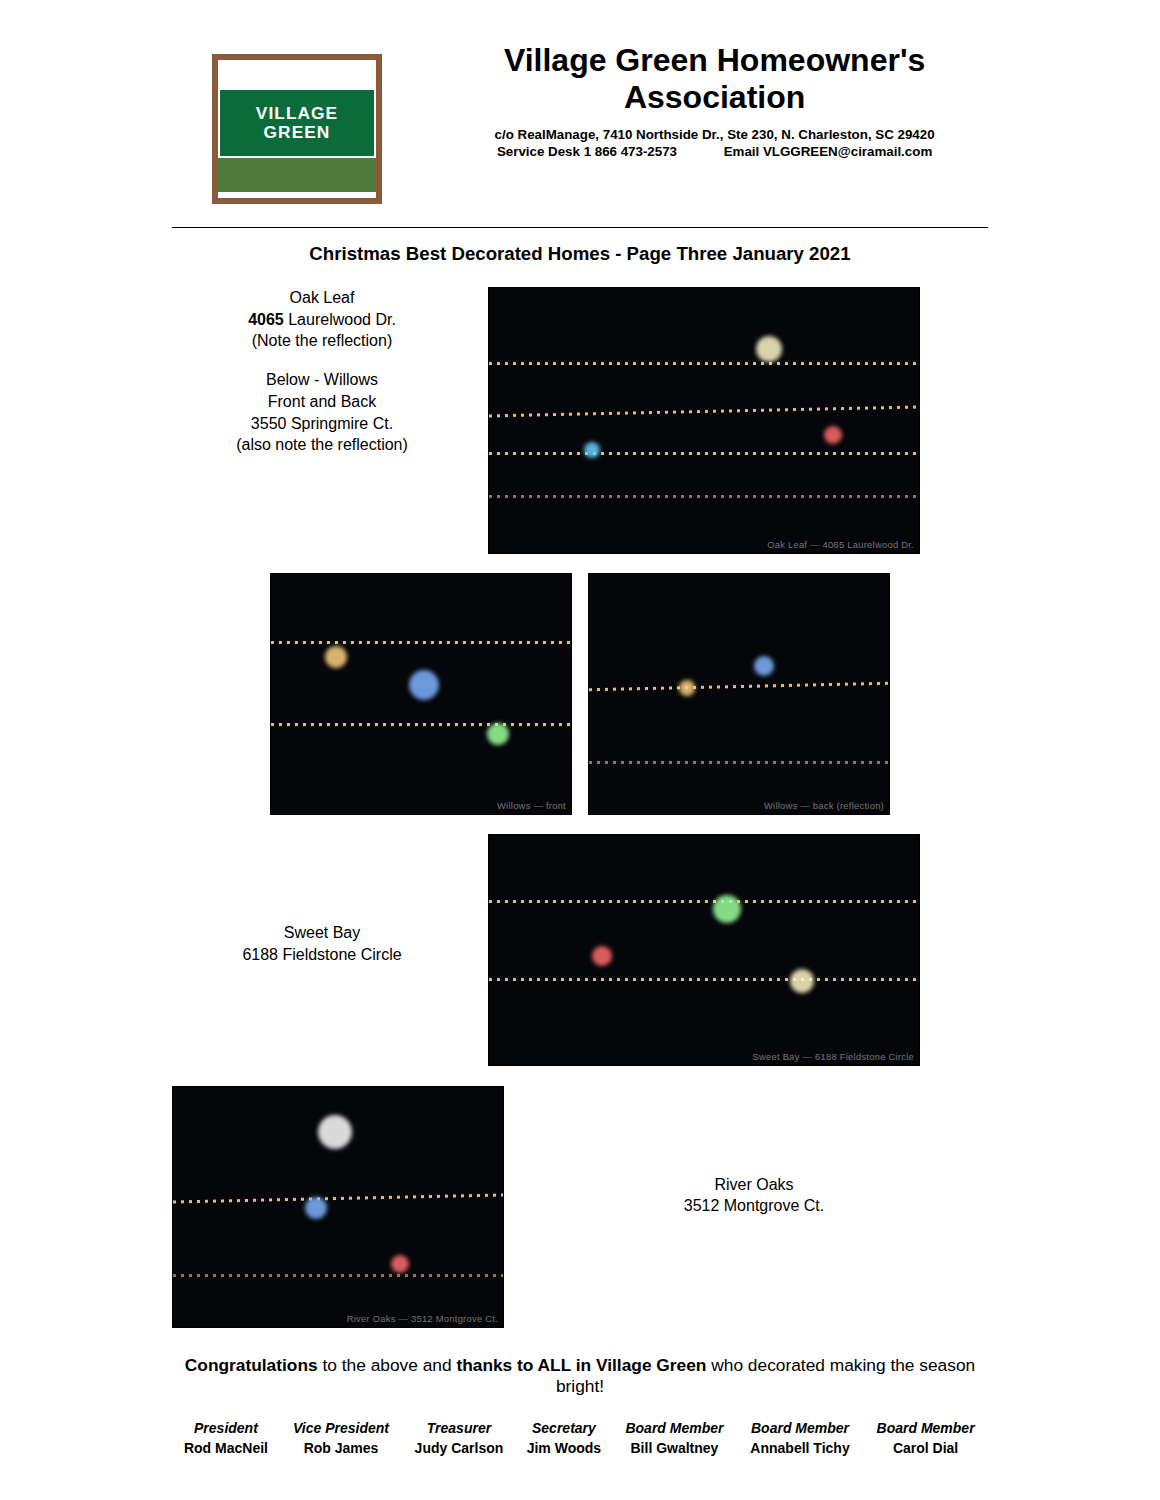VILLAGE
GREEN
Village Green Homeowner's Association
c/o RealManage, 7410 Northside Dr., Ste 230, N. Charleston, SC 29420
Service Desk 1 866 473-2573 Email VLGGREEN@ciramail.com
Christmas Best Decorated Homes - Page Three January 2021
Oak Leaf
4065 Laurelwood Dr.
(Note the reflection)
Below - Willows
Front and Back
3550 Springmire Ct.
(also note the reflection)
Oak Leaf — 4065 Laurelwood Dr.
Willows — front
Willows — back (reflection)
Sweet Bay
6188 Fieldstone Circle
Sweet Bay — 6188 Fieldstone Circle
River Oaks — 3512 Montgrove Ct.
River Oaks
3512 Montgrove Ct.
Congratulations to the above and thanks to ALL in Village Green who decorated making the season bright!
| President | Vice President | Treasurer | Secretary | Board Member | Board Member | Board Member |
| --- | --- | --- | --- | --- | --- | --- |
| Rod MacNeil | Rob James | Judy Carlson | Jim Woods | Bill Gwaltney | Annabell Tichy | Carol Dial |